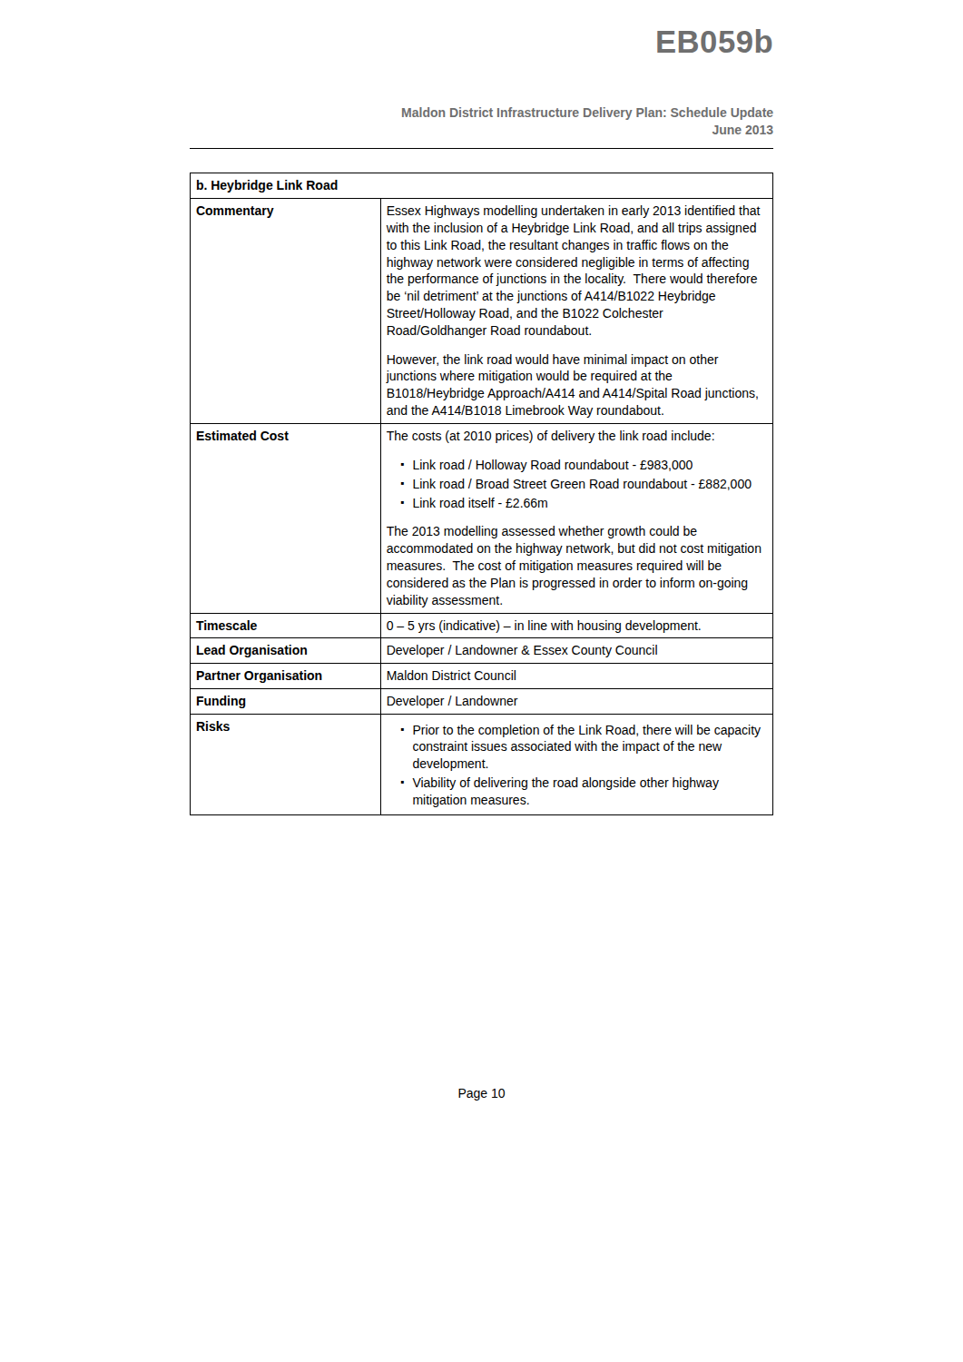EB059b
Maldon District Infrastructure Delivery Plan: Schedule Update
June 2013
| b. Heybridge Link Road |
| --- |
| Commentary | Essex Highways modelling undertaken in early 2013 identified that with the inclusion of a Heybridge Link Road, and all trips assigned to this Link Road, the resultant changes in traffic flows on the highway network were considered negligible in terms of affecting the performance of junctions in the locality. There would therefore be ‘nil detriment’ at the junctions of A414/B1022 Heybridge Street/Holloway Road, and the B1022 Colchester Road/Goldhanger Road roundabout. However, the link road would have minimal impact on other junctions where mitigation would be required at the B1018/Heybridge Approach/A414 and A414/Spital Road junctions, and the A414/B1018 Limebrook Way roundabout. |
| Estimated Cost | The costs (at 2010 prices) of delivery the link road include: Link road / Holloway Road roundabout - £983,000 Link road / Broad Street Green Road roundabout - £882,000 Link road itself - £2.66m The 2013 modelling assessed whether growth could be accommodated on the highway network, but did not cost mitigation measures. The cost of mitigation measures required will be considered as the Plan is progressed in order to inform on-going viability assessment. |
| Timescale | 0 – 5 yrs (indicative) – in line with housing development. |
| Lead Organisation | Developer / Landowner & Essex County Council |
| Partner Organisation | Maldon District Council |
| Funding | Developer / Landowner |
| Risks | Prior to the completion of the Link Road, there will be capacity constraint issues associated with the impact of the new development. Viability of delivering the road alongside other highway mitigation measures. |
Page 10